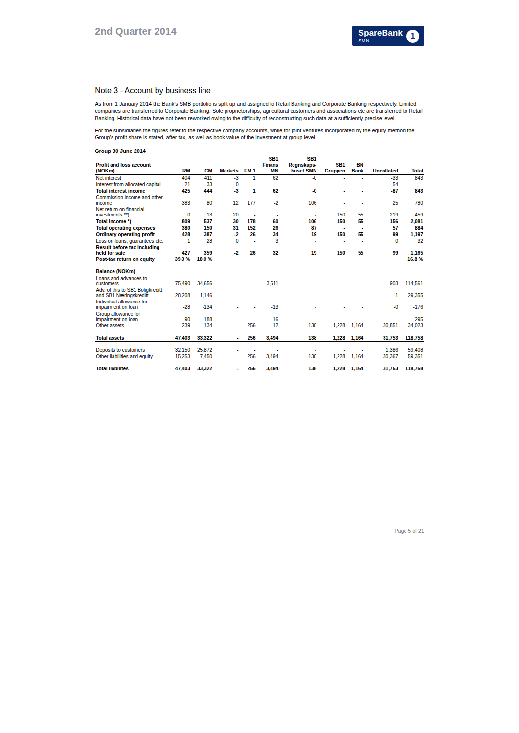2nd Quarter 2014
SpareBank SMN
1
Note 3 - Account by business line
As from 1 January 2014 the Bank's SMB portfolio is split up and assigned to Retail Banking and Corporate Banking respectively. Limited companies are transferred to Corporate Banking. Sole proprietorships, agricultural customers and associations etc are transferred to Retail Banking. Historical data have not been reworked owing to the difficulty of reconstructing such data at a sufficiently precise level.
For the subsidiaries the figures refer to the respective company accounts, while for joint ventures incorporated by the equity method the Group’s profit share is stated, after tax, as well as book value of the investment at group level.
Group 30 June 2014
| Profit and loss account (NOKm) | RM | CM | Markets | EM 1 | SB1 Finans MN | SB1 Regnskaps- huset SMN | SB1 Gruppen | BN Bank | Uncollated | Total |
| --- | --- | --- | --- | --- | --- | --- | --- | --- | --- | --- |
| Net interest | 404 | 411 | -3 | 1 | 62 | -0 | - | - | -33 | 843 |
| Interest from allocated capital | 21 | 33 | 0 | - | - | - | - | - | -54 | - |
| Total interest income | 425 | 444 | -3 | 1 | 62 | -0 | - | - | -87 | 843 |
| Commission income and other income | 383 | 80 | 12 | 177 | -2 | 106 | - | - | 25 | 780 |
| Net return on financial investments **) | 0 | 13 | 20 | - | - | - | 150 | 55 | 219 | 459 |
| Total income *) | 809 | 537 | 30 | 178 | 60 | 106 | 150 | 55 | 156 | 2,081 |
| Total operating expenses | 380 | 150 | 31 | 152 | 26 | 87 | - | - | 57 | 884 |
| Ordinary operating profit | 428 | 387 | -2 | 26 | 34 | 19 | 150 | 55 | 99 | 1,197 |
| Loss on loans, guarantees etc. | 1 | 28 | 0 | - | 3 | - | - | - | 0 | 32 |
| Result before tax including held for sale | 427 | 359 | -2 | 26 | 32 | 19 | 150 | 55 | 99 | 1,165 |
| Post-tax return on equity | 39.3 % | 18.0 % | | | | | | | | 16.8 % |
| Balance (NOKm) | |
| Loans and advances to customers | 75,490 | 34,656 | - | - | 3,511 | - | - | - | 903 | 114,561 |
| Adv. of this to SB1 Boligkreditt and SB1 Næringskreditt | -28,208 | -1,146 | - | - | - | - | - | - | -1 | -29,355 |
| Individual allowance for impairment on loan | -28 | -134 | - | - | -13 | - | - | - | -0 | -176 |
| Group allowance for impairment on loan | -90 | -188 | - | - | -16 | - | - | - | - | -295 |
| Other assets | 239 | 134 | - | 256 | 12 | 138 | 1,228 | 1,164 | 30,851 | 34,023 |
| Total assets | 47,403 | 33,322 | - | 256 | 3,494 | 138 | 1,228 | 1,164 | 31,753 | 118,758 |
| Deposits to customers | 32,150 | 25,872 | - | - | - | - | - | - | 1,386 | 59,408 |
| Other liabilities and equity | 15,253 | 7,450 | - | 256 | 3,494 | 138 | 1,228 | 1,164 | 30,367 | 59,351 |
| Total liabilites | 47,403 | 33,322 | - | 256 | 3,494 | 138 | 1,228 | 1,164 | 31,753 | 118,758 |
Page 5 of 21